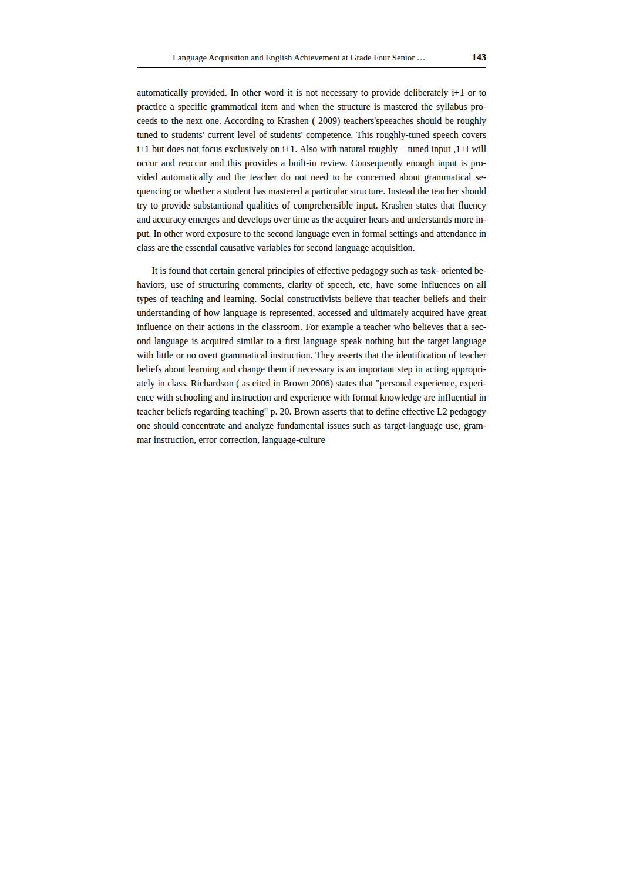Language Acquisition and English Achievement at Grade Four Senior … 143
automatically provided. In other word it is not necessary to provide deliberately i+1 or to practice a specific grammatical item and when the structure is mastered the syllabus proceeds to the next one. According to Krashen ( 2009) teachers'speeaches should be roughly tuned to students' current level of students' competence. This roughly-tuned speech covers i+1 but does not focus exclusively on i+1. Also with natural roughly – tuned input ,1+I will occur and reoccur and this provides a built-in review. Consequently enough input is provided automatically and the teacher do not need to be concerned about grammatical sequencing or whether a student has mastered a particular structure. Instead the teacher should try to provide substantional qualities of comprehensible input. Krashen states that fluency and accuracy emerges and develops over time as the acquirer hears and understands more input. In other word exposure to the second language even in formal settings and attendance in class are the essential causative variables for second language acquisition.
It is found that certain general principles of effective pedagogy such as task- oriented behaviors, use of structuring comments, clarity of speech, etc, have some influences on all types of teaching and learning. Social constructivists believe that teacher beliefs and their understanding of how language is represented, accessed and ultimately acquired have great influence on their actions in the classroom. For example a teacher who believes that a second language is acquired similar to a first language speak nothing but the target language with little or no overt grammatical instruction. They asserts that the identification of teacher beliefs about learning and change them if necessary is an important step in acting appropriately in class. Richardson ( as cited in Brown 2006) states that "personal experience, experience with schooling and instruction and experience with formal knowledge are influential in teacher beliefs regarding teaching" p. 20. Brown asserts that to define effective L2 pedagogy one should concentrate and analyze fundamental issues such as target-language use, grammar instruction, error correction, language-culture